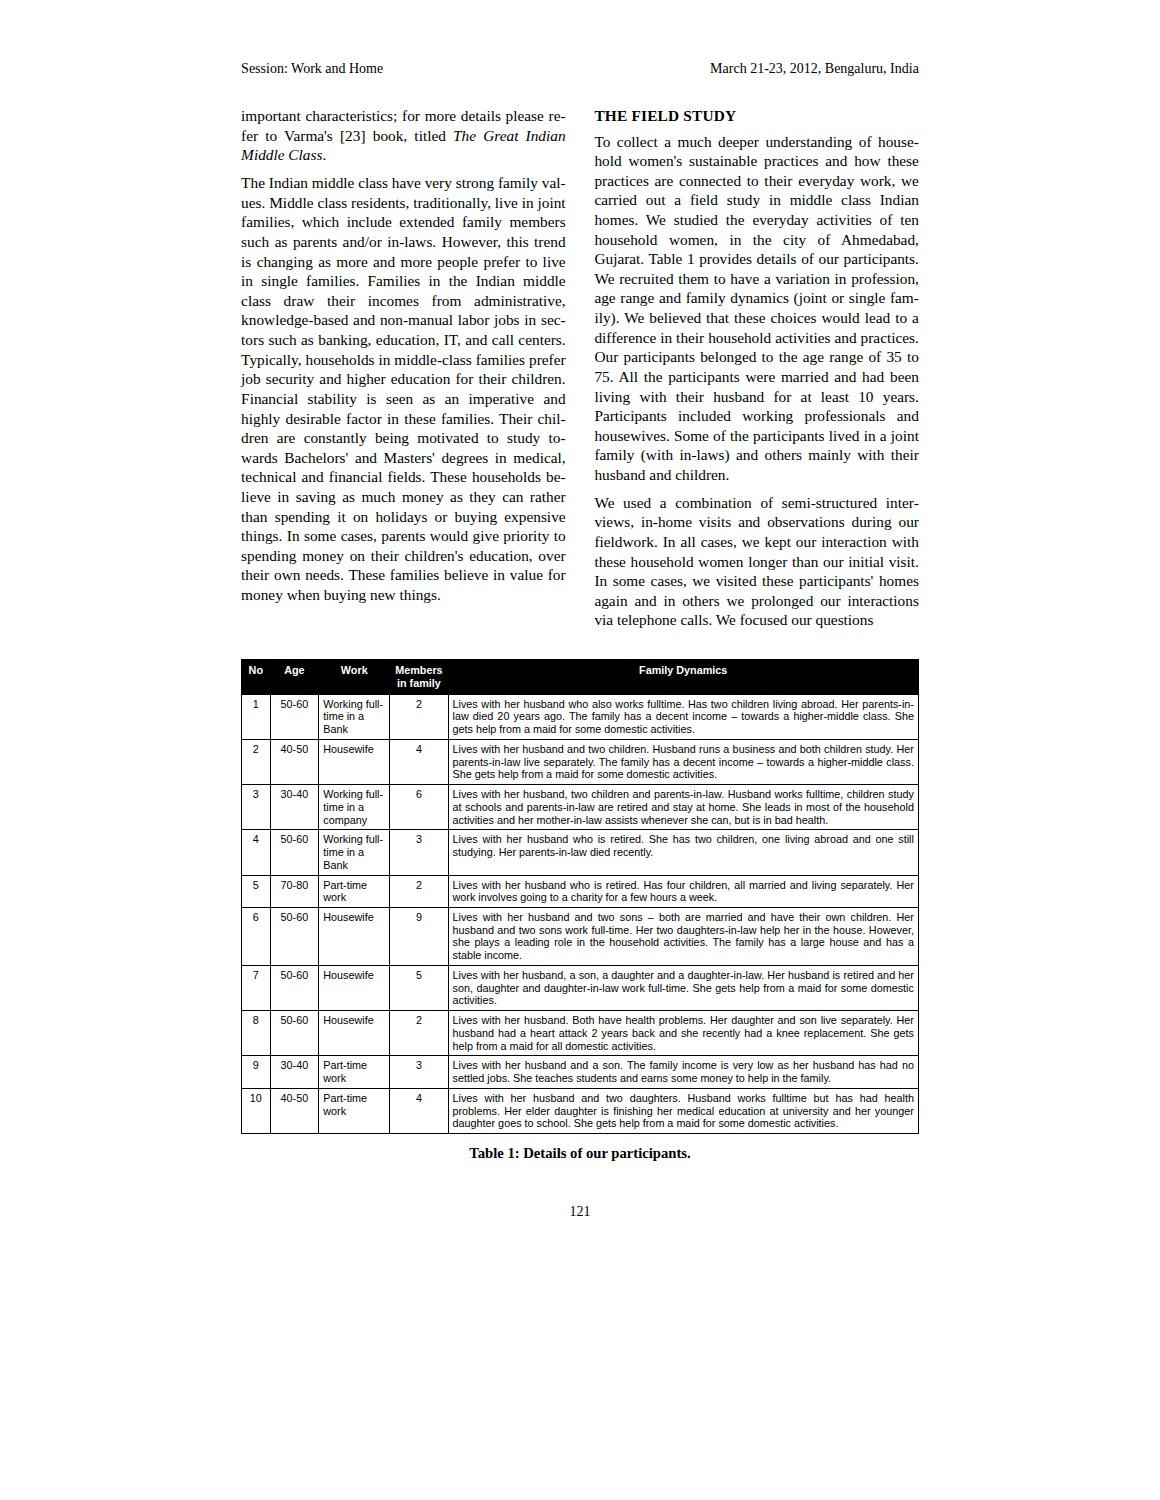Session: Work and Home March 21-23, 2012, Bengaluru, India
important characteristics; for more details please refer to Varma's [23] book, titled The Great Indian Middle Class.
The Indian middle class have very strong family values. Middle class residents, traditionally, live in joint families, which include extended family members such as parents and/or in-laws. However, this trend is changing as more and more people prefer to live in single families. Families in the Indian middle class draw their incomes from administrative, knowledge-based and non-manual labor jobs in sectors such as banking, education, IT, and call centers. Typically, households in middle-class families prefer job security and higher education for their children. Financial stability is seen as an imperative and highly desirable factor in these families. Their children are constantly being motivated to study towards Bachelors' and Masters' degrees in medical, technical and financial fields. These households believe in saving as much money as they can rather than spending it on holidays or buying expensive things. In some cases, parents would give priority to spending money on their children's education, over their own needs. These families believe in value for money when buying new things.
The Field Study
To collect a much deeper understanding of household women's sustainable practices and how these practices are connected to their everyday work, we carried out a field study in middle class Indian homes. We studied the everyday activities of ten household women, in the city of Ahmedabad, Gujarat. Table 1 provides details of our participants. We recruited them to have a variation in profession, age range and family dynamics (joint or single family). We believed that these choices would lead to a difference in their household activities and practices. Our participants belonged to the age range of 35 to 75. All the participants were married and had been living with their husband for at least 10 years. Participants included working professionals and housewives. Some of the participants lived in a joint family (with in-laws) and others mainly with their husband and children.
We used a combination of semi-structured interviews, in-home visits and observations during our fieldwork. In all cases, we kept our interaction with these household women longer than our initial visit. In some cases, we visited these participants' homes again and in others we prolonged our interactions via telephone calls. We focused our questions
| No | Age | Work | Members in family | Family Dynamics |
| --- | --- | --- | --- | --- |
| 1 | 50-60 | Working full-time in a Bank | 2 | Lives with her husband who also works fulltime. Has two children living abroad. Her parents-in-law died 20 years ago. The family has a decent income – towards a higher-middle class. She gets help from a maid for some domestic activities. |
| 2 | 40-50 | Housewife | 4 | Lives with her husband and two children. Husband runs a business and both children study. Her parents-in-law live separately. The family has a decent income – towards a higher-middle class. She gets help from a maid for some domestic activities. |
| 3 | 30-40 | Working full-time in a company | 6 | Lives with her husband, two children and parents-in-law. Husband works fulltime, children study at schools and parents-in-law are retired and stay at home. She leads in most of the household activities and her mother-in-law assists whenever she can, but is in bad health. |
| 4 | 50-60 | Working full-time in a Bank | 3 | Lives with her husband who is retired. She has two children, one living abroad and one still studying. Her parents-in-law died recently. |
| 5 | 70-80 | Part-time work | 2 | Lives with her husband who is retired. Has four children, all married and living separately. Her work involves going to a charity for a few hours a week. |
| 6 | 50-60 | Housewife | 9 | Lives with her husband and two sons – both are married and have their own children. Her husband and two sons work full-time. Her two daughters-in-law help her in the house. However, she plays a leading role in the household activities. The family has a large house and has a stable income. |
| 7 | 50-60 | Housewife | 5 | Lives with her husband, a son, a daughter and a daughter-in-law. Her husband is retired and her son, daughter and daughter-in-law work full-time. She gets help from a maid for some domestic activities. |
| 8 | 50-60 | Housewife | 2 | Lives with her husband. Both have health problems. Her daughter and son live separately. Her husband had a heart attack 2 years back and she recently had a knee replacement. She gets help from a maid for all domestic activities. |
| 9 | 30-40 | Part-time work | 3 | Lives with her husband and a son. The family income is very low as her husband has had no settled jobs. She teaches students and earns some money to help in the family. |
| 10 | 40-50 | Part-time work | 4 | Lives with her husband and two daughters. Husband works fulltime but has had health problems. Her elder daughter is finishing her medical education at university and her younger daughter goes to school. She gets help from a maid for some domestic activities. |
Table 1: Details of our participants.
121